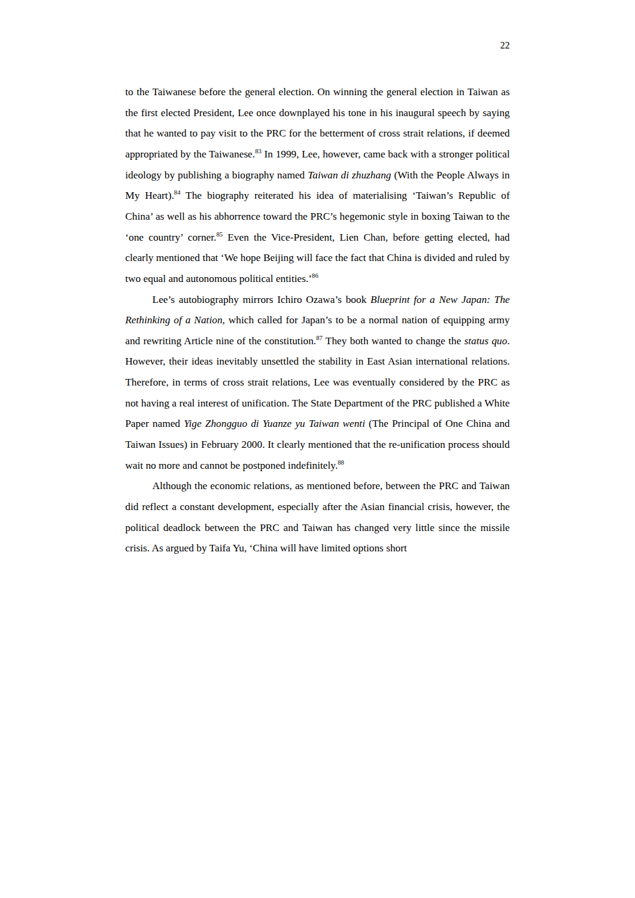22
to the Taiwanese before the general election. On winning the general election in Taiwan as the first elected President, Lee once downplayed his tone in his inaugural speech by saying that he wanted to pay visit to the PRC for the betterment of cross strait relations, if deemed appropriated by the Taiwanese.83 In 1999, Lee, however, came back with a stronger political ideology by publishing a biography named Taiwan di zhuzhang (With the People Always in My Heart).84 The biography reiterated his idea of materialising ‘Taiwan’s Republic of China’ as well as his abhorrence toward the PRC’s hegemonic style in boxing Taiwan to the ‘one country’ corner.85 Even the Vice-President, Lien Chan, before getting elected, had clearly mentioned that ‘We hope Beijing will face the fact that China is divided and ruled by two equal and autonomous political entities.’86
Lee’s autobiography mirrors Ichiro Ozawa’s book Blueprint for a New Japan: The Rethinking of a Nation, which called for Japan’s to be a normal nation of equipping army and rewriting Article nine of the constitution.87 They both wanted to change the status quo. However, their ideas inevitably unsettled the stability in East Asian international relations. Therefore, in terms of cross strait relations, Lee was eventually considered by the PRC as not having a real interest of unification. The State Department of the PRC published a White Paper named Yige Zhongguo di Yuanze yu Taiwan wenti (The Principal of One China and Taiwan Issues) in February 2000. It clearly mentioned that the re-unification process should wait no more and cannot be postponed indefinitely.88
Although the economic relations, as mentioned before, between the PRC and Taiwan did reflect a constant development, especially after the Asian financial crisis, however, the political deadlock between the PRC and Taiwan has changed very little since the missile crisis. As argued by Taifa Yu, ‘China will have limited options short